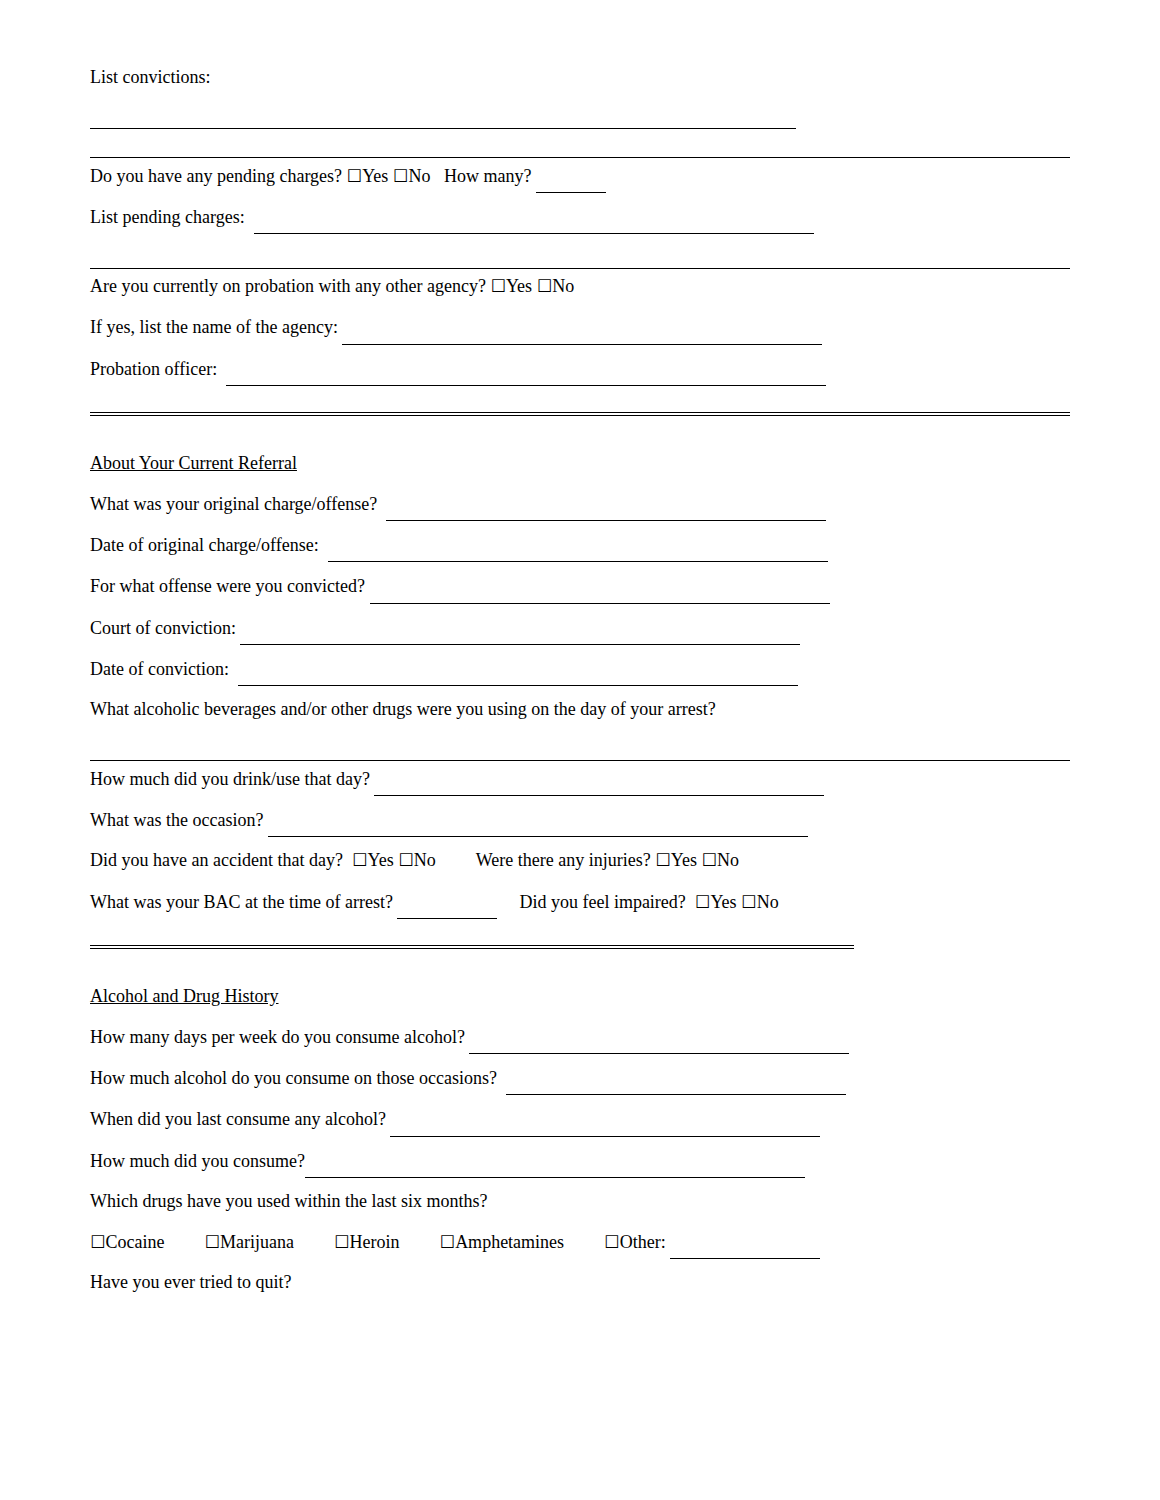List convictions:
Do you have any pending charges? ☐Yes ☐No How many?
List pending charges:
Are you currently on probation with any other agency? ☐Yes ☐No
If yes, list the name of the agency:
Probation officer:
About Your Current Referral
What was your original charge/offense?
Date of original charge/offense:
For what offense were you convicted?
Court of conviction:
Date of conviction:
What alcoholic beverages and/or other drugs were you using on the day of your arrest?
How much did you drink/use that day?
What was the occasion?
Did you have an accident that day? ☐Yes ☐No Were there any injuries? ☐Yes ☐No
What was your BAC at the time of arrest? Did you feel impaired? ☐Yes ☐No
Alcohol and Drug History
How many days per week do you consume alcohol?
How much alcohol do you consume on those occasions?
When did you last consume any alcohol?
How much did you consume?
Which drugs have you used within the last six months?
☐Cocaine ☐Marijuana ☐Heroin ☐Amphetamines ☐Other:
Have you ever tried to quit?